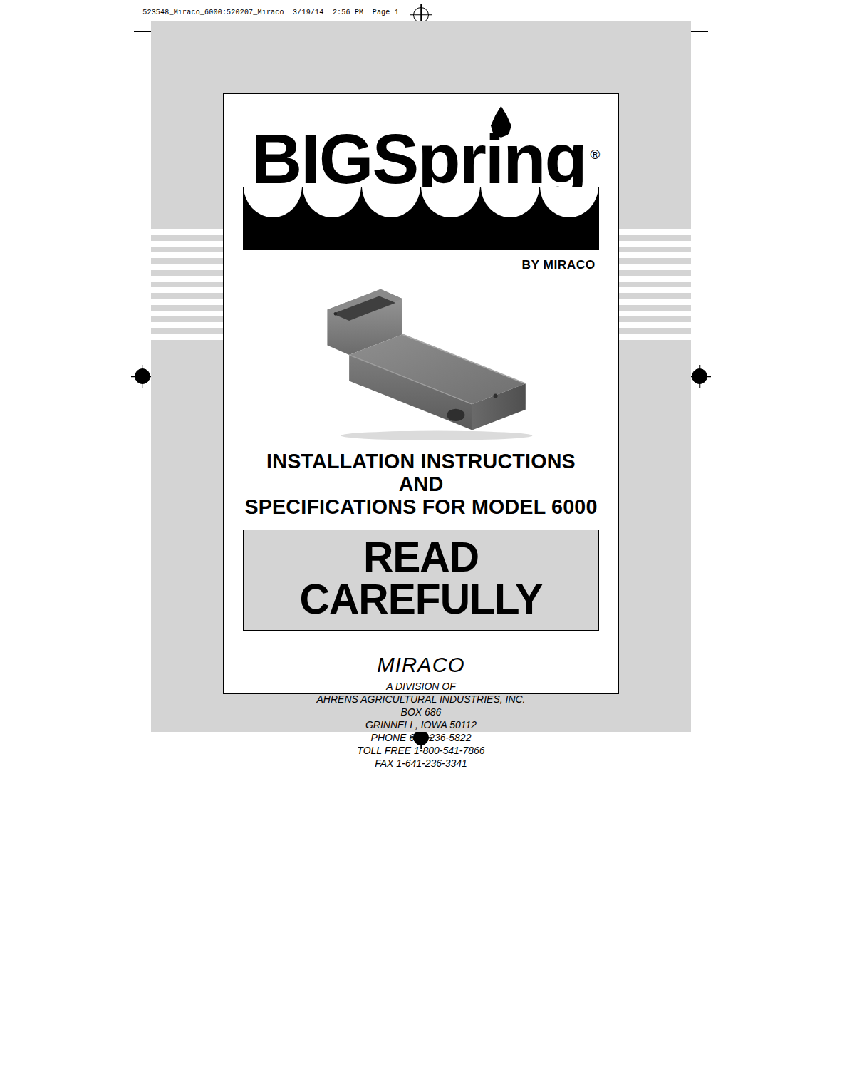523548_Miraco_6000:520207_Miraco 3/19/14 2:56 PM Page 1
BIGSpring®
BY MIRACO
INSTALLATION INSTRUCTIONS AND
SPECIFICATIONS FOR MODEL 6000
READ CAREFULLY
MIRACO A DIVISION OF
AHRENS AGRICULTURAL INDUSTRIES, INC.
BOX 686
GRINNELL, IOWA 50112
PHONE 641-236-5822
TOLL FREE 1-800-541-7866
FAX 1-641-236-3341